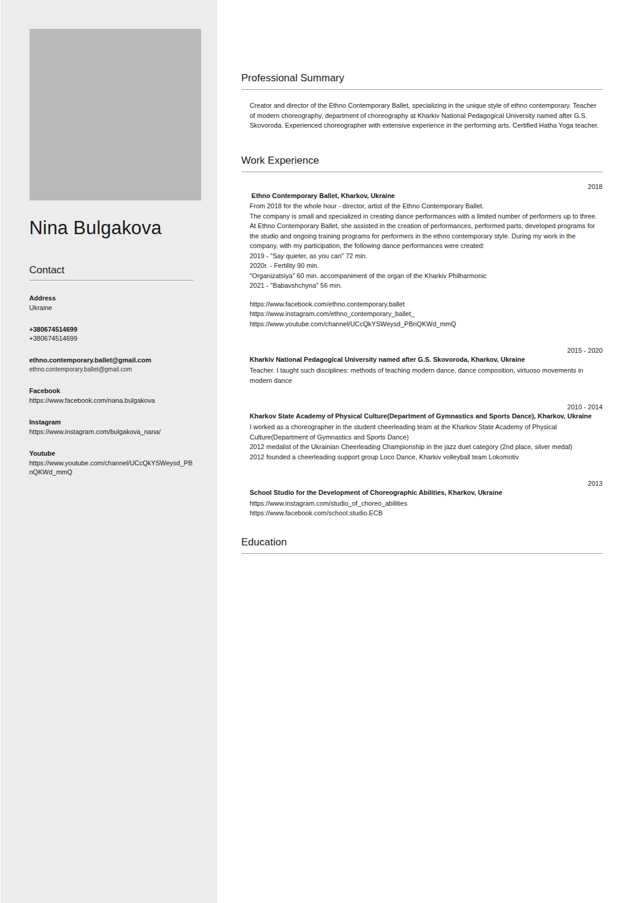Nina Bulgakova
Contact
Address Ukraine
+380674514699 +380674514699
ethno.contemporary.ballet@gmail.com ethno.contemporary.ballet@gmail.com
Facebook https://www.facebook.com/nana.bulgakova
Instagram https://www.instagram.com/bulgakova_nana/
Youtube https://www.youtube.com/channel/UCcQkYSWeysd_PBnQKWd_mmQ
Professional Summary
Creator and director of the Ethno Contemporary Ballet, specializing in the unique style of ethno contemporary. Teacher of modern choreography, department of choreography at Kharkiv National Pedagogical University named after G.S. Skovoroda. Experienced choreographer with extensive experience in the performing arts. Certified Hatha Yoga teacher.
Work Experience
2018
Ethno Contemporary Ballet, Kharkov, Ukraine
From 2018 for the whole hour - director, artist of the Ethno Contemporary Ballet.
The company is small and specialized in creating dance performances with a limited number of performers up to three. At Ethno Contemporary Ballet, she assisted in the creation of performances, performed parts, developed programs for the studio and ongoing training programs for performers in the ethno contemporary style. During my work in the company, with my participation, the following dance performances were created:
2019 - "Say quieter, as you can" 72 min.
2020r. - Fertility 90 min.
"Organizatsiya" 60 min. accompaniment of the organ of the Kharkiv Philharmonic
2021 - "Babavshchyna" 56 min.
https://www.facebook.com/ethno.contemporary.ballet
https://www.instagram.com/ethno_contemporary_ballet_
https://www.youtube.com/channel/UCcQkYSWeysd_PBnQKWd_mmQ
2015 - 2020
Kharkiv National Pedagogical University named after G.S. Skovoroda, Kharkov, Ukraine
Teacher. I taught such disciplines: methods of teaching modern dance, dance composition, virtuoso movements in modern dance
2010 - 2014
Kharkov State Academy of Physical Culture(Department of Gymnastics and Sports Dance), Kharkov, Ukraine
I worked as a choreographer in the student cheerleading team at the Kharkov State Academy of Physical Culture(Department of Gymnastics and Sports Dance)
2012 medalist of the Ukrainian Cheerleading Championship in the jazz duet category (2nd place, silver medal)
2012 founded a cheerleading support group Loco Dance, Kharkiv volleyball team Lokomotiv
2013
School Studio for the Development of Choreographic Abilities, Kharkov, Ukraine
https://www.instagram.com/studio_of_choreo_abilities
https://www.facebook.com/school.studio.ECB
Education